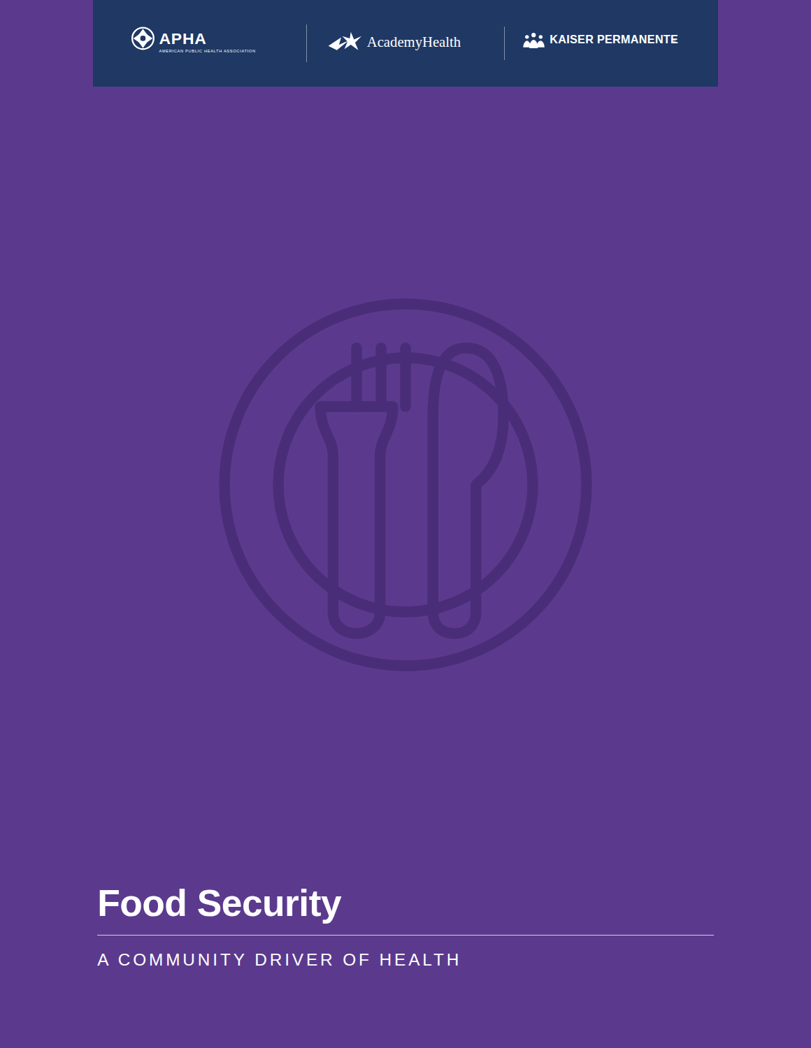APHA AMERICAN PUBLIC HEALTH ASSOCIATION
AcademyHealth
KAISER PERMANENTE ®
Food Security
A Community Driver of Health